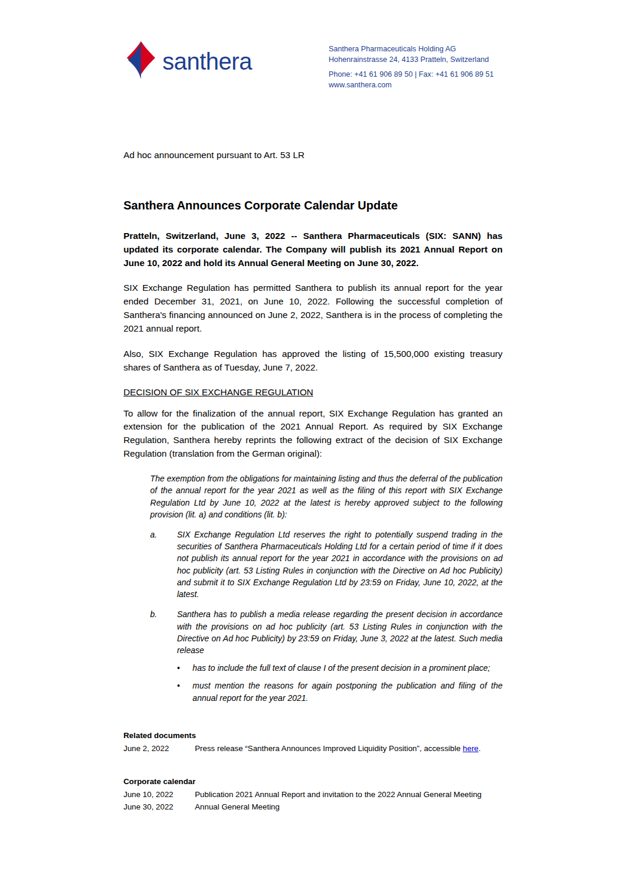santhera
Santhera Pharmaceuticals Holding AG
Hohenrainstrasse 24, 4133 Pratteln, Switzerland
Phone: +41 61 906 89 50 | Fax: +41 61 906 89 51
www.santhera.com
Ad hoc announcement pursuant to Art. 53 LR
Santhera Announces Corporate Calendar Update
Pratteln, Switzerland, June 3, 2022 -- Santhera Pharmaceuticals (SIX: SANN) has updated its corporate calendar. The Company will publish its 2021 Annual Report on June 10, 2022 and hold its Annual General Meeting on June 30, 2022.
SIX Exchange Regulation has permitted Santhera to publish its annual report for the year ended December 31, 2021, on June 10, 2022. Following the successful completion of Santhera's financing announced on June 2, 2022, Santhera is in the process of completing the 2021 annual report.
Also, SIX Exchange Regulation has approved the listing of 15,500,000 existing treasury shares of Santhera as of Tuesday, June 7, 2022.
DECISION OF SIX EXCHANGE REGULATION
To allow for the finalization of the annual report, SIX Exchange Regulation has granted an extension for the publication of the 2021 Annual Report. As required by SIX Exchange Regulation, Santhera hereby reprints the following extract of the decision of SIX Exchange Regulation (translation from the German original):
The exemption from the obligations for maintaining listing and thus the deferral of the publication of the annual report for the year 2021 as well as the filing of this report with SIX Exchange Regulation Ltd by June 10, 2022 at the latest is hereby approved subject to the following provision (lit. a) and conditions (lit. b):
a. SIX Exchange Regulation Ltd reserves the right to potentially suspend trading in the securities of Santhera Pharmaceuticals Holding Ltd for a certain period of time if it does not publish its annual report for the year 2021 in accordance with the provisions on ad hoc publicity (art. 53 Listing Rules in conjunction with the Directive on Ad hoc Publicity) and submit it to SIX Exchange Regulation Ltd by 23:59 on Friday, June 10, 2022, at the latest.
b. Santhera has to publish a media release regarding the present decision in accordance with the provisions on ad hoc publicity (art. 53 Listing Rules in conjunction with the Directive on Ad hoc Publicity) by 23:59 on Friday, June 3, 2022 at the latest. Such media release
•has to include the full text of clause I of the present decision in a prominent place;
•must mention the reasons for again postponing the publication and filing of the annual report for the year 2021.
Related documents
| June 2, 2022 | Press release “Santhera Announces Improved Liquidity Position”, accessible here . |
Corporate calendar
| June 10, 2022 | Publication 2021 Annual Report and invitation to the 2022 Annual General Meeting |
| June 30, 2022 | Annual General Meeting |